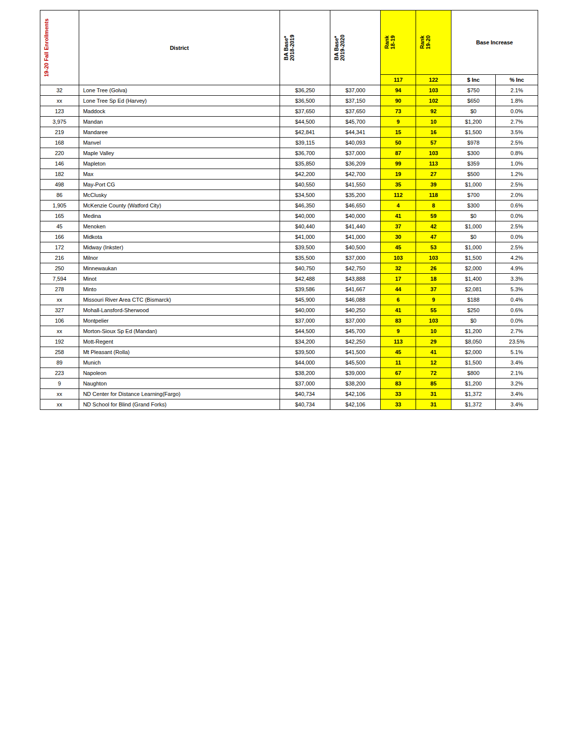| 19-20 Fall Enrollments | District | BA Base* 2018-2019 | BA Base* 2019-2020 | Rank 18-19 | Rank 19-20 | Base Increase |
| --- | --- | --- | --- | --- | --- | --- |
| 117 | 122 | $ Inc | % Inc |
| 32 | Lone Tree (Golva) | $36,250 | $37,000 | 94 | 103 | $750 | 2.1% |
| xx | Lone Tree Sp Ed (Harvey) | $36,500 | $37,150 | 90 | 102 | $650 | 1.8% |
| 123 | Maddock | $37,650 | $37,650 | 73 | 92 | $0 | 0.0% |
| 3,975 | Mandan | $44,500 | $45,700 | 9 | 10 | $1,200 | 2.7% |
| 219 | Mandaree | $42,841 | $44,341 | 15 | 16 | $1,500 | 3.5% |
| 168 | Manvel | $39,115 | $40,093 | 50 | 57 | $978 | 2.5% |
| 220 | Maple Valley | $36,700 | $37,000 | 87 | 103 | $300 | 0.8% |
| 146 | Mapleton | $35,850 | $36,209 | 99 | 113 | $359 | 1.0% |
| 182 | Max | $42,200 | $42,700 | 19 | 27 | $500 | 1.2% |
| 498 | May-Port CG | $40,550 | $41,550 | 35 | 39 | $1,000 | 2.5% |
| 86 | McClusky | $34,500 | $35,200 | 112 | 118 | $700 | 2.0% |
| 1,905 | McKenzie County (Watford City) | $46,350 | $46,650 | 4 | 8 | $300 | 0.6% |
| 165 | Medina | $40,000 | $40,000 | 41 | 59 | $0 | 0.0% |
| 45 | Menoken | $40,440 | $41,440 | 37 | 42 | $1,000 | 2.5% |
| 166 | Midkota | $41,000 | $41,000 | 30 | 47 | $0 | 0.0% |
| 172 | Midway (Inkster) | $39,500 | $40,500 | 45 | 53 | $1,000 | 2.5% |
| 216 | Milnor | $35,500 | $37,000 | 103 | 103 | $1,500 | 4.2% |
| 250 | Minnewaukan | $40,750 | $42,750 | 32 | 26 | $2,000 | 4.9% |
| 7,594 | Minot | $42,488 | $43,888 | 17 | 18 | $1,400 | 3.3% |
| 278 | Minto | $39,586 | $41,667 | 44 | 37 | $2,081 | 5.3% |
| xx | Missouri River Area CTC (Bismarck) | $45,900 | $46,088 | 6 | 9 | $188 | 0.4% |
| 327 | Mohall-Lansford-Sherwood | $40,000 | $40,250 | 41 | 55 | $250 | 0.6% |
| 106 | Montpelier | $37,000 | $37,000 | 83 | 103 | $0 | 0.0% |
| xx | Morton-Sioux Sp Ed (Mandan) | $44,500 | $45,700 | 9 | 10 | $1,200 | 2.7% |
| 192 | Mott-Regent | $34,200 | $42,250 | 113 | 29 | $8,050 | 23.5% |
| 258 | Mt Pleasant (Rolla) | $39,500 | $41,500 | 45 | 41 | $2,000 | 5.1% |
| 89 | Munich | $44,000 | $45,500 | 11 | 12 | $1,500 | 3.4% |
| 223 | Napoleon | $38,200 | $39,000 | 67 | 72 | $800 | 2.1% |
| 9 | Naughton | $37,000 | $38,200 | 83 | 85 | $1,200 | 3.2% |
| xx | ND Center for Distance Learning(Fargo) | $40,734 | $42,106 | 33 | 31 | $1,372 | 3.4% |
| xx | ND School for Blind (Grand Forks) | $40,734 | $42,106 | 33 | 31 | $1,372 | 3.4% |